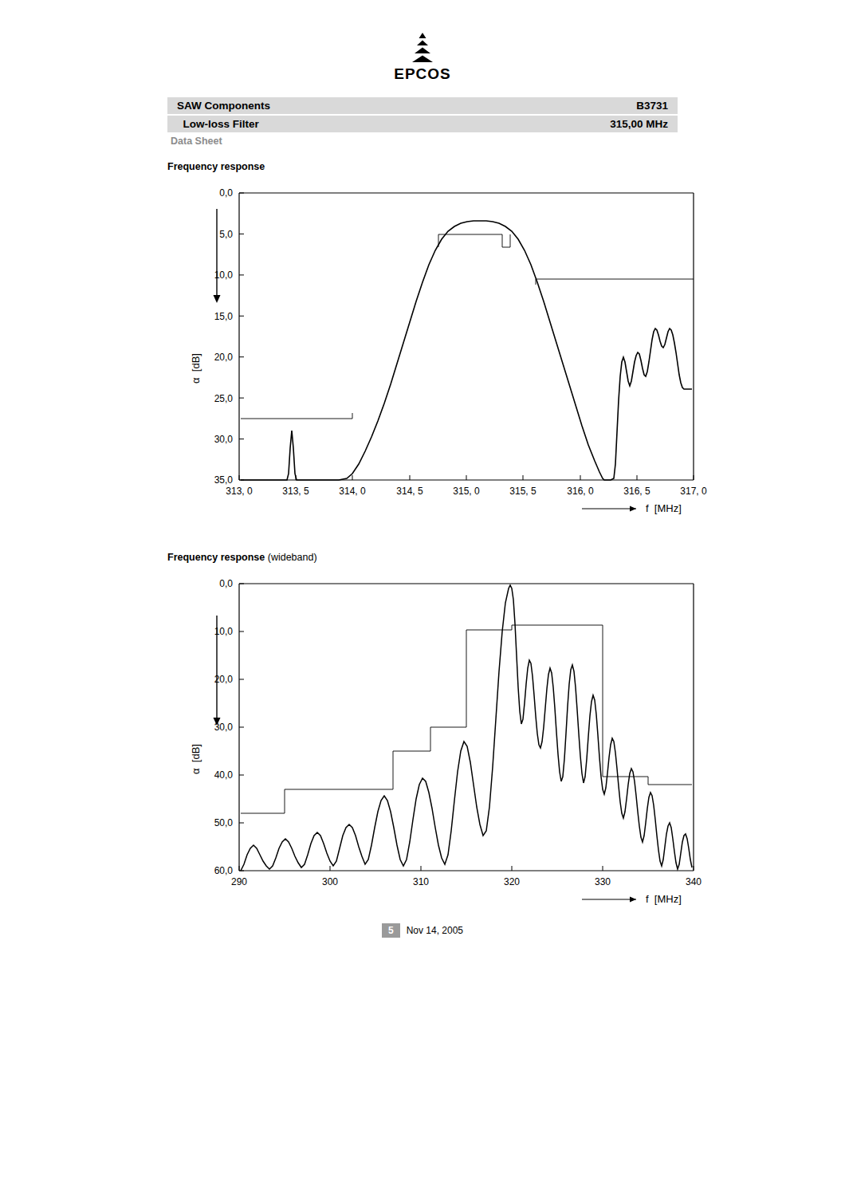EPCOS
SAW Components B3731
Low-loss Filter 315,00 MHz
Data Sheet
Frequency response
0,0 5,0 10,0 15,0 20,0 25,0 30,0 35,0 313, 0 313, 5 314, 0 314, 5 315, 0 315, 5 316, 0 316, 5 317, 0 α [dB] f [MHz]
Frequency response (wideband)
0,0 10,0 20,0 30,0 40,0 50,0 60,0 290 300 310 320 330 340 α [dB] f [MHz]
5 Nov 14, 2005